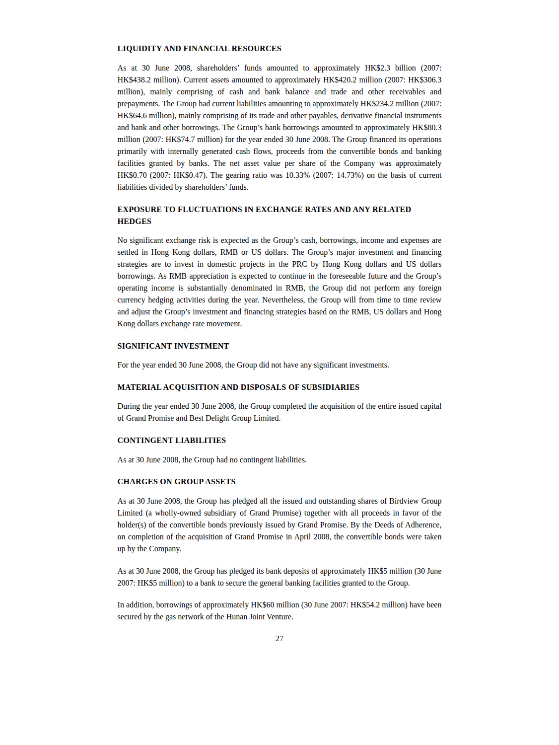LIQUIDITY AND FINANCIAL RESOURCES
As at 30 June 2008, shareholders’ funds amounted to approximately HK$2.3 billion (2007: HK$438.2 million). Current assets amounted to approximately HK$420.2 million (2007: HK$306.3 million), mainly comprising of cash and bank balance and trade and other receivables and prepayments. The Group had current liabilities amounting to approximately HK$234.2 million (2007: HK$64.6 million), mainly comprising of its trade and other payables, derivative financial instruments and bank and other borrowings. The Group’s bank borrowings amounted to approximately HK$80.3 million (2007: HK$74.7 million) for the year ended 30 June 2008. The Group financed its operations primarily with internally generated cash flows, proceeds from the convertible bonds and banking facilities granted by banks. The net asset value per share of the Company was approximately HK$0.70 (2007: HK$0.47). The gearing ratio was 10.33% (2007: 14.73%) on the basis of current liabilities divided by shareholders’ funds.
EXPOSURE TO FLUCTUATIONS IN EXCHANGE RATES AND ANY RELATED HEDGES
No significant exchange risk is expected as the Group’s cash, borrowings, income and expenses are settled in Hong Kong dollars, RMB or US dollars. The Group’s major investment and financing strategies are to invest in domestic projects in the PRC by Hong Kong dollars and US dollars borrowings. As RMB appreciation is expected to continue in the foreseeable future and the Group’s operating income is substantially denominated in RMB, the Group did not perform any foreign currency hedging activities during the year. Nevertheless, the Group will from time to time review and adjust the Group’s investment and financing strategies based on the RMB, US dollars and Hong Kong dollars exchange rate movement.
SIGNIFICANT INVESTMENT
For the year ended 30 June 2008, the Group did not have any significant investments.
MATERIAL ACQUISITION AND DISPOSALS OF SUBSIDIARIES
During the year ended 30 June 2008, the Group completed the acquisition of the entire issued capital of Grand Promise and Best Delight Group Limited.
CONTINGENT LIABILITIES
As at 30 June 2008, the Group had no contingent liabilities.
CHARGES ON GROUP ASSETS
As at 30 June 2008, the Group has pledged all the issued and outstanding shares of Birdview Group Limited (a wholly-owned subsidiary of Grand Promise) together with all proceeds in favor of the holder(s) of the convertible bonds previously issued by Grand Promise. By the Deeds of Adherence, on completion of the acquisition of Grand Promise in April 2008, the convertible bonds were taken up by the Company.
As at 30 June 2008, the Group has pledged its bank deposits of approximately HK$5 million (30 June 2007: HK$5 million) to a bank to secure the general banking facilities granted to the Group.
In addition, borrowings of approximately HK$60 million (30 June 2007: HK$54.2 million) have been secured by the gas network of the Hunan Joint Venture.
27